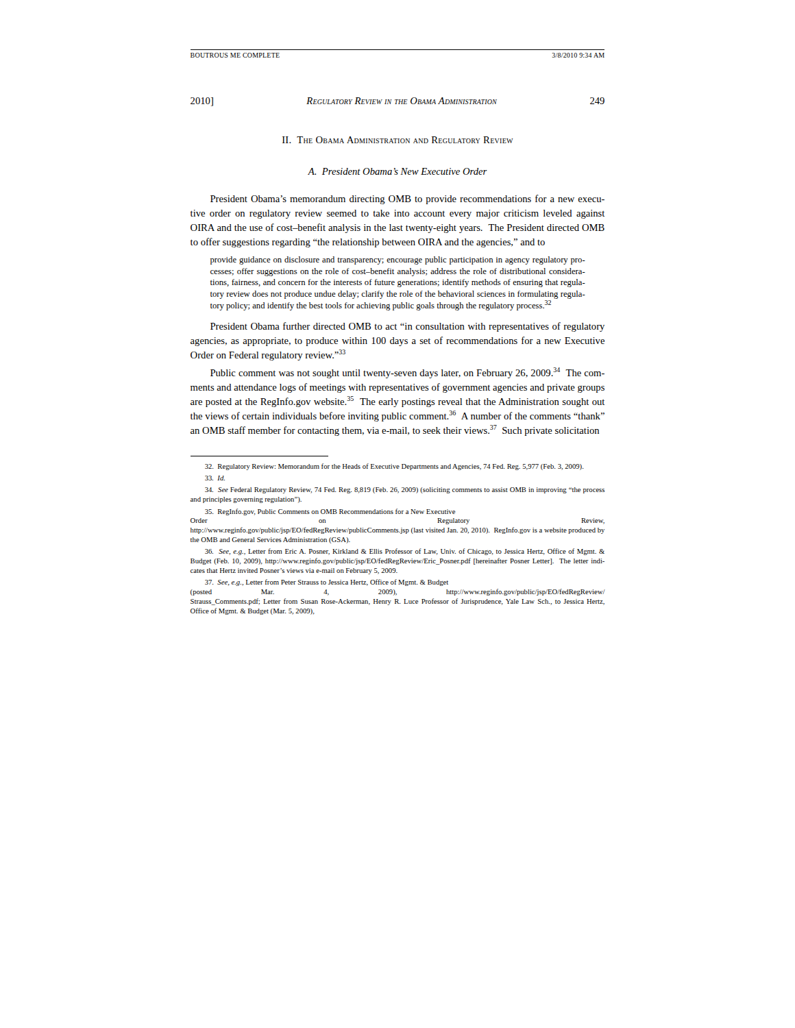BOUTROUS ME COMPLETE 3/8/2010 9:34 AM
2010] Regulatory Review in the Obama Administration 249
II. The Obama Administration and Regulatory Review
A. President Obama’s New Executive Order
President Obama’s memorandum directing OMB to provide recommendations for a new executive order on regulatory review seemed to take into account every major criticism leveled against OIRA and the use of cost–benefit analysis in the last twenty-eight years. The President directed OMB to offer suggestions regarding “the relationship between OIRA and the agencies,” and to
provide guidance on disclosure and transparency; encourage public participation in agency regulatory processes; offer suggestions on the role of cost–benefit analysis; address the role of distributional considerations, fairness, and concern for the interests of future generations; identify methods of ensuring that regulatory review does not produce undue delay; clarify the role of the behavioral sciences in formulating regulatory policy; and identify the best tools for achieving public goals through the regulatory process.32
President Obama further directed OMB to act “in consultation with representatives of regulatory agencies, as appropriate, to produce within 100 days a set of recommendations for a new Executive Order on Federal regulatory review.”33
Public comment was not sought until twenty-seven days later, on February 26, 2009.34 The comments and attendance logs of meetings with representatives of government agencies and private groups are posted at the RegInfo.gov website.35 The early postings reveal that the Administration sought out the views of certain individuals before inviting public comment.36 A number of the comments “thank” an OMB staff member for contacting them, via e-mail, to seek their views.37 Such private solicitation
32. Regulatory Review: Memorandum for the Heads of Executive Departments and Agencies, 74 Fed. Reg. 5,977 (Feb. 3, 2009).
33. Id.
34. See Federal Regulatory Review, 74 Fed. Reg. 8,819 (Feb. 26, 2009) (soliciting comments to assist OMB in improving “the process and principles governing regulation”).
35. RegInfo.gov, Public Comments on OMB Recommendations for a New Executive Order on Regulatory Review, http://www.reginfo.gov/public/jsp/EO/fedRegReview/publicComments.jsp (last visited Jan. 20, 2010). RegInfo.gov is a website produced by the OMB and General Services Administration (GSA).
36. See, e.g., Letter from Eric A. Posner, Kirkland & Ellis Professor of Law, Univ. of Chicago, to Jessica Hertz, Office of Mgmt. & Budget (Feb. 10, 2009), http://www.reginfo.gov/public/jsp/EO/fedRegReview/Eric_Posner.pdf [hereinafter Posner Letter]. The letter indicates that Hertz invited Posner’s views via e-mail on February 5, 2009.
37. See, e.g., Letter from Peter Strauss to Jessica Hertz, Office of Mgmt. & Budget (posted Mar. 4, 2009), http://www.reginfo.gov/public/jsp/EO/fedRegReview/ Strauss_Comments.pdf; Letter from Susan Rose-Ackerman, Henry R. Luce Professor of Jurisprudence, Yale Law Sch., to Jessica Hertz, Office of Mgmt. & Budget (Mar. 5, 2009),